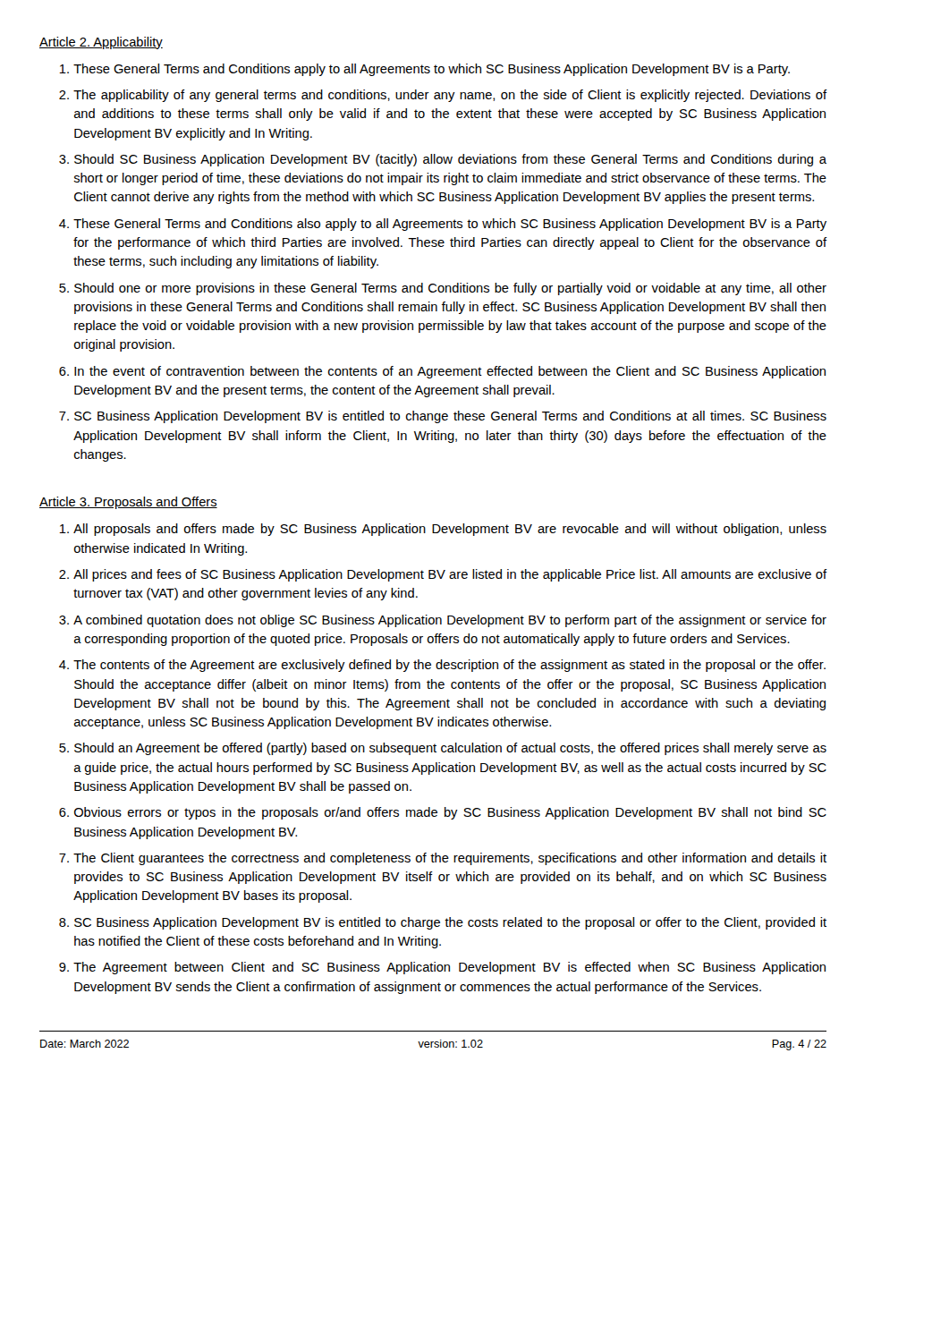Article 2. Applicability
These General Terms and Conditions apply to all Agreements to which SC Business Application Development BV is a Party.
The applicability of any general terms and conditions, under any name, on the side of Client is explicitly rejected. Deviations of and additions to these terms shall only be valid if and to the extent that these were accepted by SC Business Application Development BV explicitly and In Writing.
Should SC Business Application Development BV (tacitly) allow deviations from these General Terms and Conditions during a short or longer period of time, these deviations do not impair its right to claim immediate and strict observance of these terms. The Client cannot derive any rights from the method with which SC Business Application Development BV applies the present terms.
These General Terms and Conditions also apply to all Agreements to which SC Business Application Development BV is a Party for the performance of which third Parties are involved. These third Parties can directly appeal to Client for the observance of these terms, such including any limitations of liability.
Should one or more provisions in these General Terms and Conditions be fully or partially void or voidable at any time, all other provisions in these General Terms and Conditions shall remain fully in effect. SC Business Application Development BV shall then replace the void or voidable provision with a new provision permissible by law that takes account of the purpose and scope of the original provision.
In the event of contravention between the contents of an Agreement effected between the Client and SC Business Application Development BV and the present terms, the content of the Agreement shall prevail.
SC Business Application Development BV is entitled to change these General Terms and Conditions at all times. SC Business Application Development BV shall inform the Client, In Writing, no later than thirty (30) days before the effectuation of the changes.
Article 3. Proposals and Offers
All proposals and offers made by SC Business Application Development BV are revocable and will without obligation, unless otherwise indicated In Writing.
All prices and fees of SC Business Application Development BV are listed in the applicable Price list. All amounts are exclusive of turnover tax (VAT) and other government levies of any kind.
A combined quotation does not oblige SC Business Application Development BV to perform part of the assignment or service for a corresponding proportion of the quoted price. Proposals or offers do not automatically apply to future orders and Services.
The contents of the Agreement are exclusively defined by the description of the assignment as stated in the proposal or the offer. Should the acceptance differ (albeit on minor Items) from the contents of the offer or the proposal, SC Business Application Development BV shall not be bound by this. The Agreement shall not be concluded in accordance with such a deviating acceptance, unless SC Business Application Development BV indicates otherwise.
Should an Agreement be offered (partly) based on subsequent calculation of actual costs, the offered prices shall merely serve as a guide price, the actual hours performed by SC Business Application Development BV, as well as the actual costs incurred by SC Business Application Development BV shall be passed on.
Obvious errors or typos in the proposals or/and offers made by SC Business Application Development BV shall not bind SC Business Application Development BV.
The Client guarantees the correctness and completeness of the requirements, specifications and other information and details it provides to SC Business Application Development BV itself or which are provided on its behalf, and on which SC Business Application Development BV bases its proposal.
SC Business Application Development BV is entitled to charge the costs related to the proposal or offer to the Client, provided it has notified the Client of these costs beforehand and In Writing.
The Agreement between Client and SC Business Application Development BV is effected when SC Business Application Development BV sends the Client a confirmation of assignment or commences the actual performance of the Services.
Date: March 2022 version: 1.02 Pag. 4 / 22